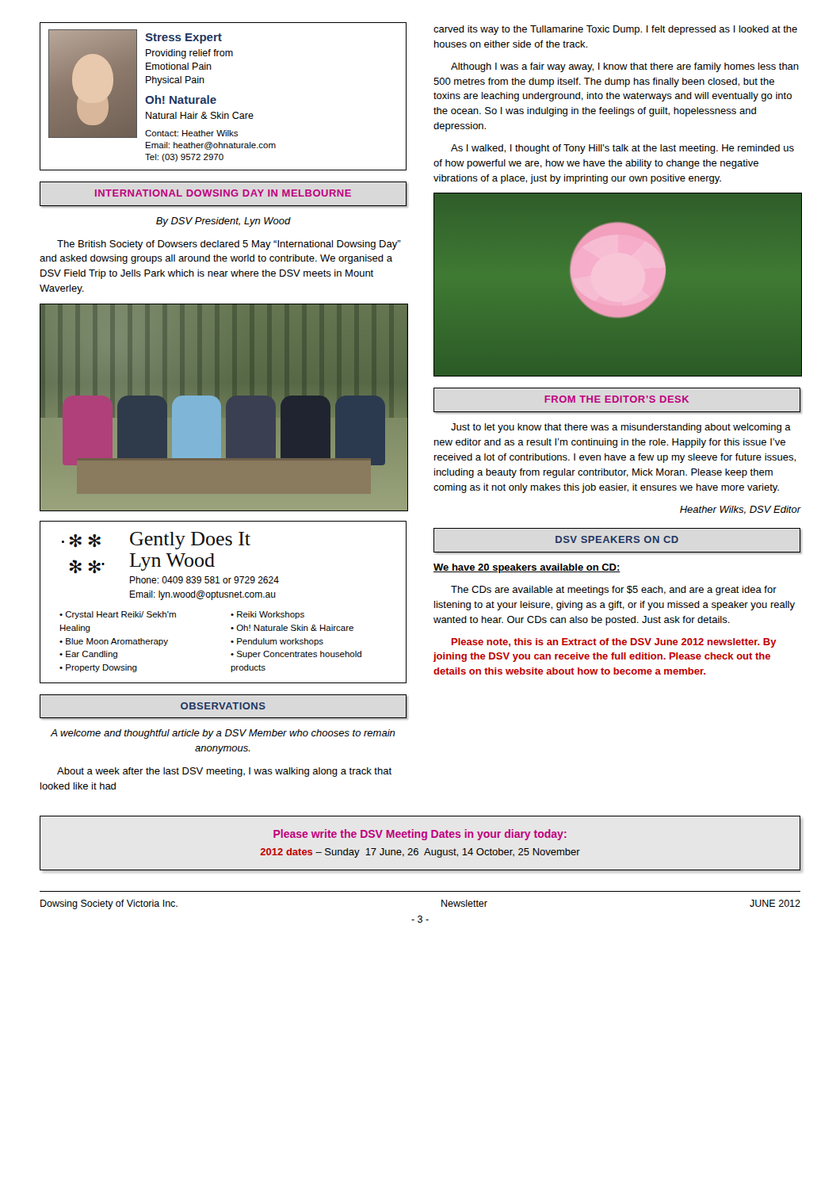Stress Expert
Providing relief from
Emotional Pain
Physical Pain
Oh! Naturale
Natural Hair & Skin Care
Contact: Heather Wilks
Email: heather@ohnaturale.com
Tel: (03) 9572 2970
INTERNATIONAL DOWSING DAY IN MELBOURNE
By DSV President, Lyn Wood
The British Society of Dowsers declared 5 May “International Dowsing Day” and asked dowsing groups all around the world to contribute. We organised a DSV Field Trip to Jells Park which is near where the DSV meets in Mount Waverley.
Gently Does It
Lyn Wood
Phone: 0409 839 581 or 9729 2624
Email: lyn.wood@optusnet.com.au
Crystal Heart Reiki/ Sekh'm Healing
Blue Moon Aromatherapy
Ear Candling
Property Dowsing
Reiki Workshops
Oh! Naturale Skin & Haircare
Pendulum workshops
Super Concentrates household products
OBSERVATIONS
A welcome and thoughtful article by a DSV Member who chooses to remain anonymous.
About a week after the last DSV meeting, I was walking along a track that looked like it had
carved its way to the Tullamarine Toxic Dump. I felt depressed as I looked at the houses on either side of the track.
Although I was a fair way away, I know that there are family homes less than 500 metres from the dump itself. The dump has finally been closed, but the toxins are leaching underground, into the waterways and will eventually go into the ocean. So I was indulging in the feelings of guilt, hopelessness and depression.
As I walked, I thought of Tony Hill's talk at the last meeting. He reminded us of how powerful we are, how we have the ability to change the negative vibrations of a place, just by imprinting our own positive energy.
FROM THE EDITOR’S DESK
Just to let you know that there was a misunderstanding about welcoming a new editor and as a result I’m continuing in the role. Happily for this issue I’ve received a lot of contributions. I even have a few up my sleeve for future issues, including a beauty from regular contributor, Mick Moran. Please keep them coming as it not only makes this job easier, it ensures we have more variety.
Heather Wilks, DSV Editor
DSV SPEAKERS ON CD
We have 20 speakers available on CD:
The CDs are available at meetings for $5 each, and are a great idea for listening to at your leisure, giving as a gift, or if you missed a speaker you really wanted to hear. Our CDs can also be posted. Just ask for details.
Please note, this is an Extract of the DSV June 2012 newsletter. By joining the DSV you can receive the full edition. Please check out the details on this website about how to become a member.
Please write the DSV Meeting Dates in your diary today:
2012 dates – Sunday 17 June, 26 August, 14 October, 25 November
Dowsing Society of Victoria Inc.
Newsletter
JUNE 2012
- 3 -